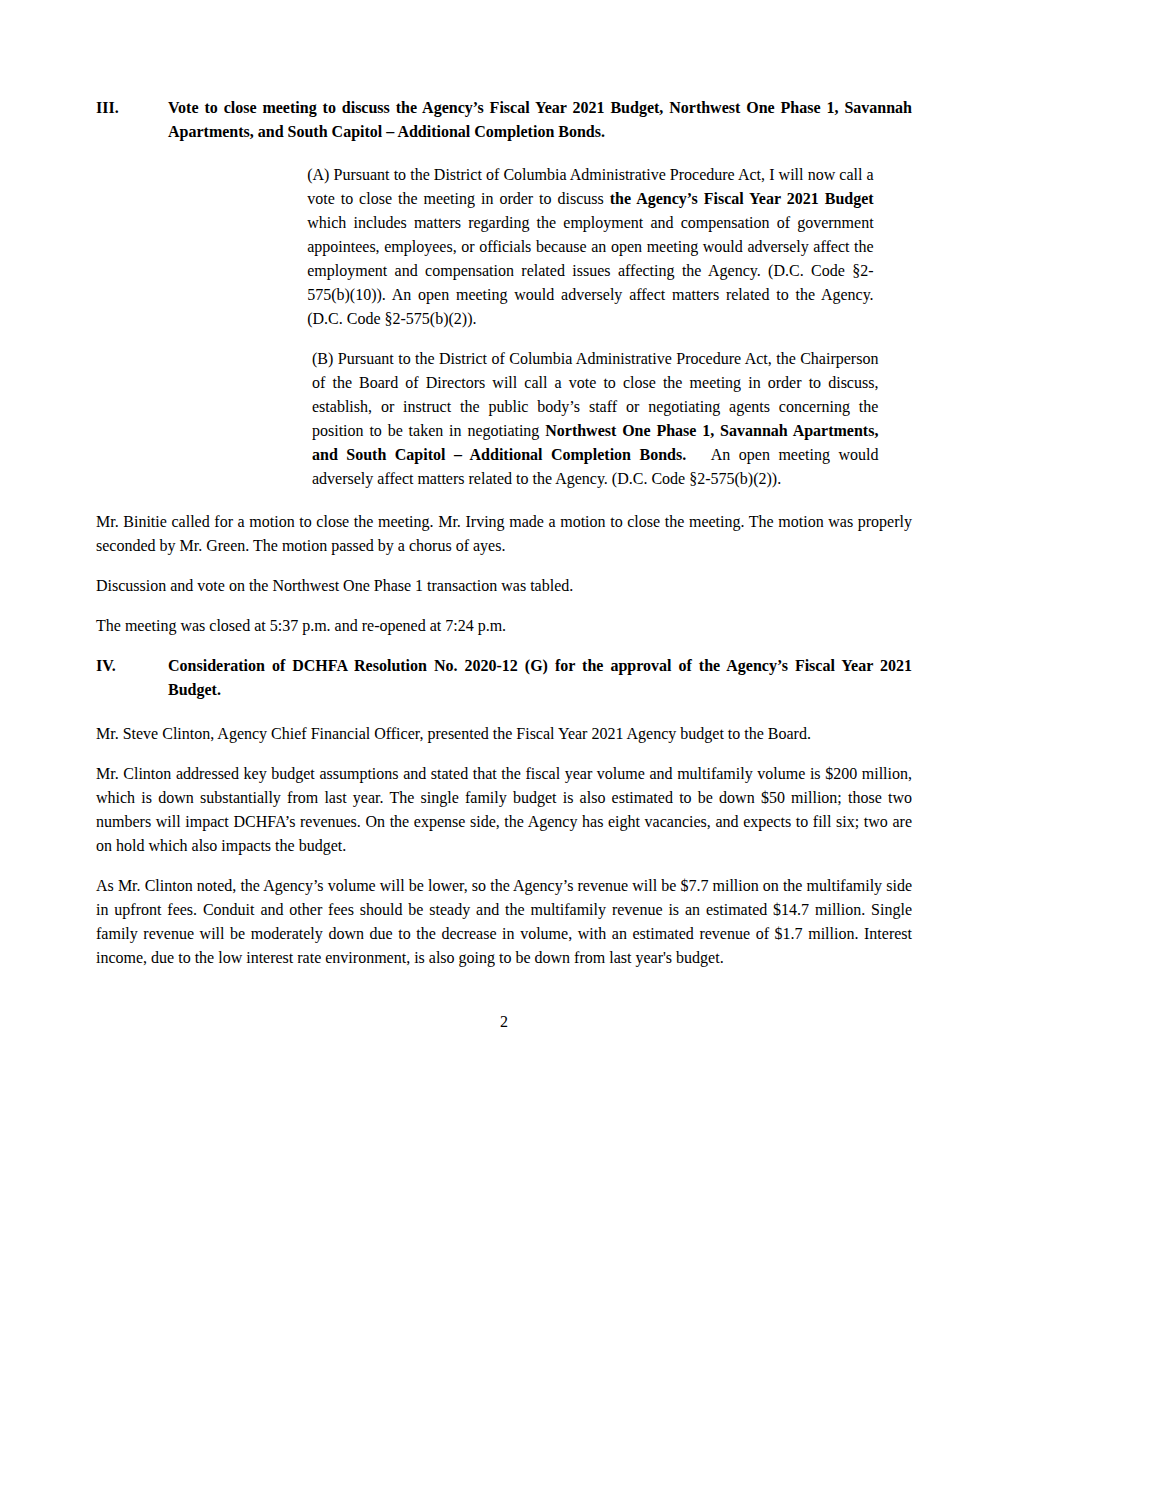III.
Vote to close meeting to discuss the Agency’s Fiscal Year 2021 Budget, Northwest One Phase 1, Savannah Apartments, and South Capitol – Additional Completion Bonds.
(A) Pursuant to the District of Columbia Administrative Procedure Act, I will now call a vote to close the meeting in order to discuss the Agency’s Fiscal Year 2021 Budget which includes matters regarding the employment and compensation of government appointees, employees, or officials because an open meeting would adversely affect the employment and compensation related issues affecting the Agency. (D.C. Code §2-575(b)(10)). An open meeting would adversely affect matters related to the Agency. (D.C. Code §2-575(b)(2)).
(B) Pursuant to the District of Columbia Administrative Procedure Act, the Chairperson of the Board of Directors will call a vote to close the meeting in order to discuss, establish, or instruct the public body’s staff or negotiating agents concerning the position to be taken in negotiating Northwest One Phase 1, Savannah Apartments, and South Capitol – Additional Completion Bonds. An open meeting would adversely affect matters related to the Agency. (D.C. Code §2-575(b)(2)).
Mr. Binitie called for a motion to close the meeting. Mr. Irving made a motion to close the meeting. The motion was properly seconded by Mr. Green. The motion passed by a chorus of ayes.
Discussion and vote on the Northwest One Phase 1 transaction was tabled.
The meeting was closed at 5:37 p.m. and re-opened at 7:24 p.m.
IV.
Consideration of DCHFA Resolution No. 2020-12 (G) for the approval of the Agency’s Fiscal Year 2021 Budget.
Mr. Steve Clinton, Agency Chief Financial Officer, presented the Fiscal Year 2021 Agency budget to the Board.
Mr. Clinton addressed key budget assumptions and stated that the fiscal year volume and multifamily volume is $200 million, which is down substantially from last year. The single family budget is also estimated to be down $50 million; those two numbers will impact DCHFA’s revenues. On the expense side, the Agency has eight vacancies, and expects to fill six; two are on hold which also impacts the budget.
As Mr. Clinton noted, the Agency’s volume will be lower, so the Agency’s revenue will be $7.7 million on the multifamily side in upfront fees. Conduit and other fees should be steady and the multifamily revenue is an estimated $14.7 million. Single family revenue will be moderately down due to the decrease in volume, with an estimated revenue of $1.7 million. Interest income, due to the low interest rate environment, is also going to be down from last year's budget.
2